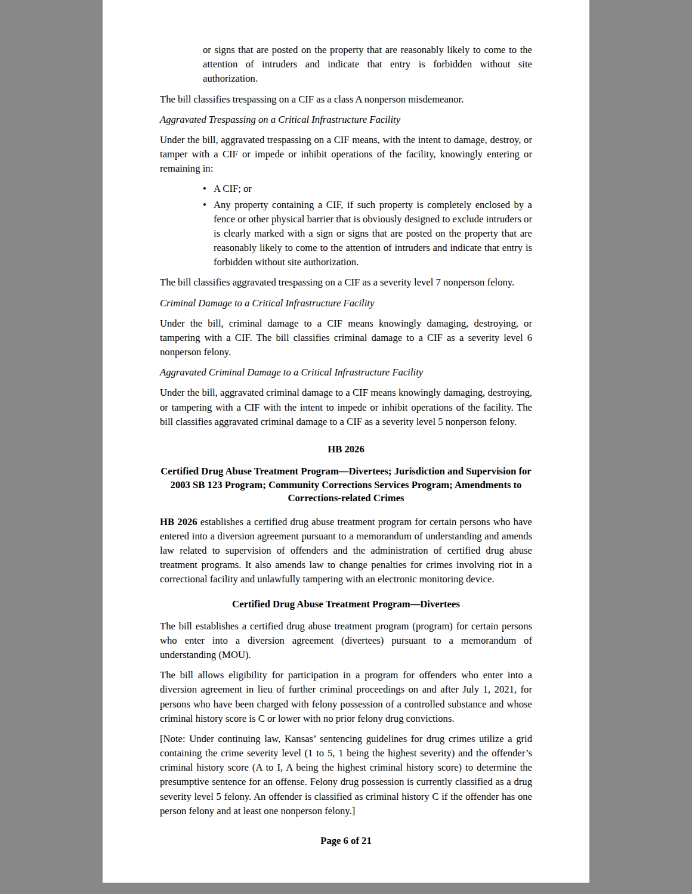or signs that are posted on the property that are reasonably likely to come to the attention of intruders and indicate that entry is forbidden without site authorization.
The bill classifies trespassing on a CIF as a class A nonperson misdemeanor.
Aggravated Trespassing on a Critical Infrastructure Facility
Under the bill, aggravated trespassing on a CIF means, with the intent to damage, destroy, or tamper with a CIF or impede or inhibit operations of the facility, knowingly entering or remaining in:
A CIF; or
Any property containing a CIF, if such property is completely enclosed by a fence or other physical barrier that is obviously designed to exclude intruders or is clearly marked with a sign or signs that are posted on the property that are reasonably likely to come to the attention of intruders and indicate that entry is forbidden without site authorization.
The bill classifies aggravated trespassing on a CIF as a severity level 7 nonperson felony.
Criminal Damage to a Critical Infrastructure Facility
Under the bill, criminal damage to a CIF means knowingly damaging, destroying, or tampering with a CIF. The bill classifies criminal damage to a CIF as a severity level 6 nonperson felony.
Aggravated Criminal Damage to a Critical Infrastructure Facility
Under the bill, aggravated criminal damage to a CIF means knowingly damaging, destroying, or tampering with a CIF with the intent to impede or inhibit operations of the facility. The bill classifies aggravated criminal damage to a CIF as a severity level 5 nonperson felony.
HB 2026
Certified Drug Abuse Treatment Program—Divertees; Jurisdiction and Supervision for 2003 SB 123 Program; Community Corrections Services Program; Amendments to Corrections-related Crimes
HB 2026 establishes a certified drug abuse treatment program for certain persons who have entered into a diversion agreement pursuant to a memorandum of understanding and amends law related to supervision of offenders and the administration of certified drug abuse treatment programs. It also amends law to change penalties for crimes involving riot in a correctional facility and unlawfully tampering with an electronic monitoring device.
Certified Drug Abuse Treatment Program—Divertees
The bill establishes a certified drug abuse treatment program (program) for certain persons who enter into a diversion agreement (divertees) pursuant to a memorandum of understanding (MOU).
The bill allows eligibility for participation in a program for offenders who enter into a diversion agreement in lieu of further criminal proceedings on and after July 1, 2021, for persons who have been charged with felony possession of a controlled substance and whose criminal history score is C or lower with no prior felony drug convictions.
[Note: Under continuing law, Kansas’ sentencing guidelines for drug crimes utilize a grid containing the crime severity level (1 to 5, 1 being the highest severity) and the offender’s criminal history score (A to I, A being the highest criminal history score) to determine the presumptive sentence for an offense. Felony drug possession is currently classified as a drug severity level 5 felony. An offender is classified as criminal history C if the offender has one person felony and at least one nonperson felony.]
Page 6 of 21